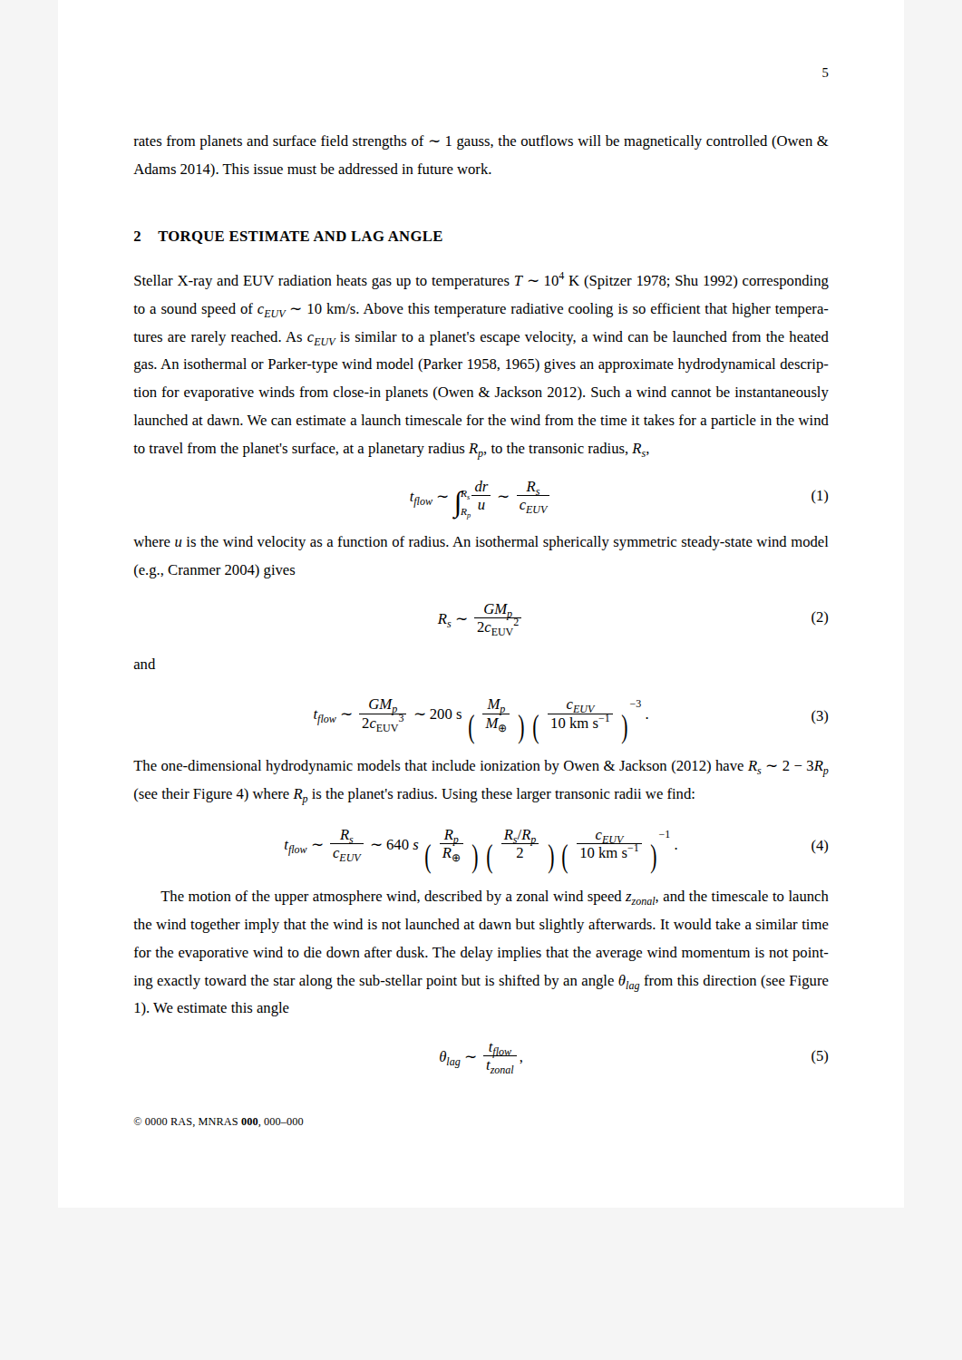5
rates from planets and surface field strengths of ∼ 1 gauss, the outflows will be magnetically controlled (Owen & Adams 2014). This issue must be addressed in future work.
2 TORQUE ESTIMATE AND LAG ANGLE
Stellar X-ray and EUV radiation heats gas up to temperatures T ∼ 104 K (Spitzer 1978; Shu 1992) corresponding to a sound speed of cEUV ∼ 10 km/s. Above this temperature radiative cooling is so efficient that higher temperatures are rarely reached. As cEUV is similar to a planet's escape velocity, a wind can be launched from the heated gas. An isothermal or Parker-type wind model (Parker 1958, 1965) gives an approximate hydrodynamical description for evaporative winds from close-in planets (Owen & Jackson 2012). Such a wind cannot be instantaneously launched at dawn. We can estimate a launch timescale for the wind from the time it takes for a particle in the wind to travel from the planet's surface, at a planetary radius Rp, to the transonic radius, Rs,
tflow ∼ ∫Rs Rp dr u ∼ Rs cEUV (1)
where u is the wind velocity as a function of radius. An isothermal spherically symmetric steady-state wind model (e.g., Cranmer 2004) gives
Rs ∼ GMp 2cEUV2 (2)
and
tflow ∼ GMp 2cEUV3 ∼ 200 s ( Mp M⊕ ) ( cEUV 10 km s−1 )−3 . (3)
The one-dimensional hydrodynamic models that include ionization by Owen & Jackson (2012) have Rs ∼ 2 − 3Rp (see their Figure 4) where Rp is the planet's radius. Using these larger transonic radii we find:
tflow ∼ Rs cEUV ∼ 640 s ( Rp R⊕ ) ( Rs/Rp 2 ) ( cEUV 10 km s−1 )−1 . (4)
The motion of the upper atmosphere wind, described by a zonal wind speed zzonal, and the timescale to launch the wind together imply that the wind is not launched at dawn but slightly afterwards. It would take a similar time for the evaporative wind to die down after dusk. The delay implies that the average wind momentum is not pointing exactly toward the star along the sub-stellar point but is shifted by an angle θlag from this direction (see Figure 1). We estimate this angle
θlag ∼ tflow tzonal, (5)
© 0000 RAS, MNRAS 000, 000–000